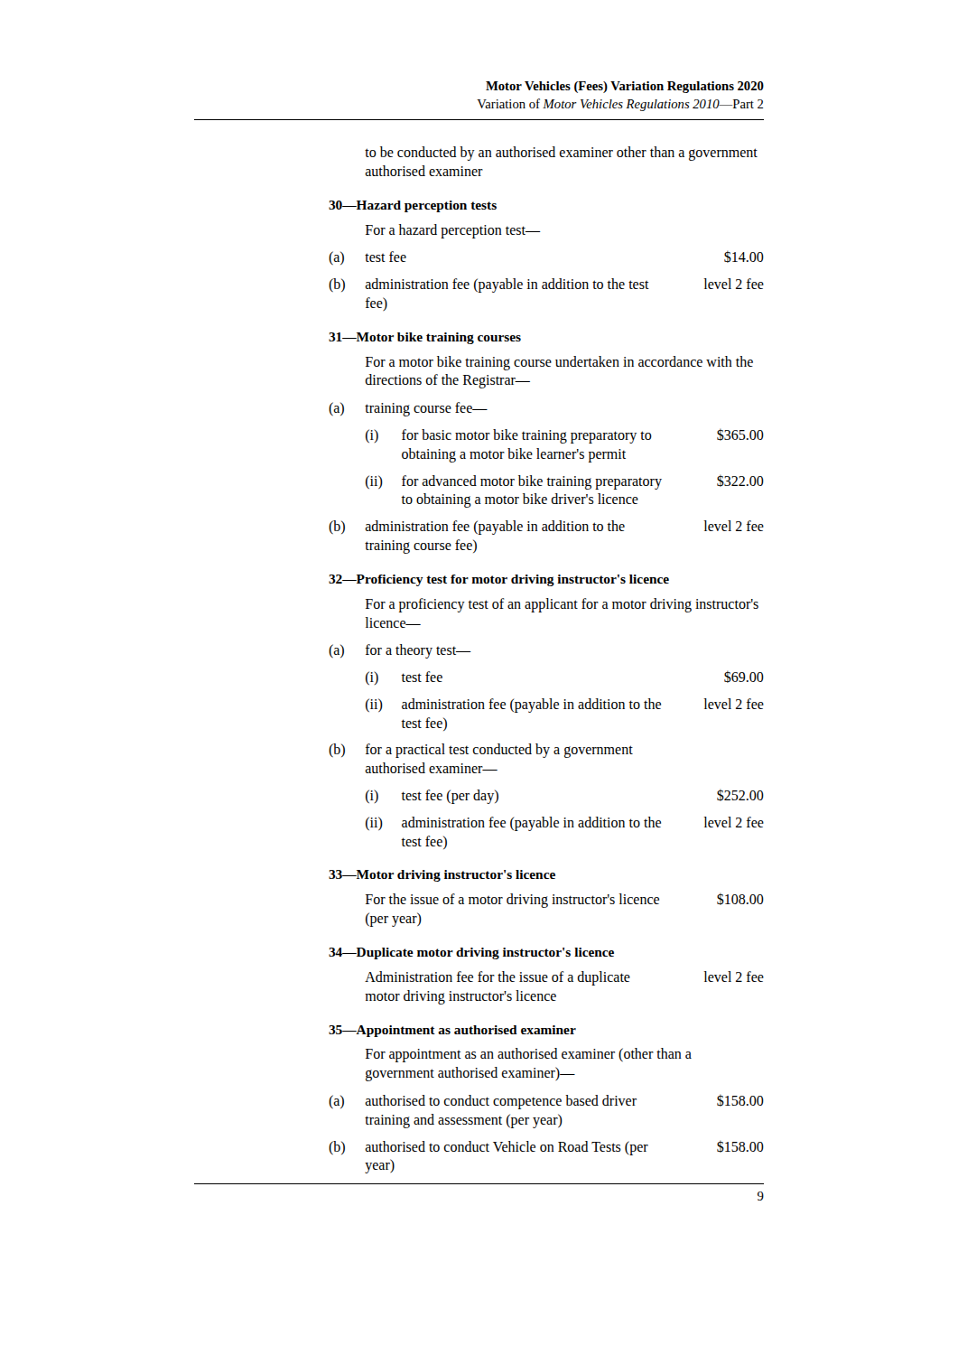Motor Vehicles (Fees) Variation Regulations 2020
Variation of Motor Vehicles Regulations 2010—Part 2
to be conducted by an authorised examiner other than a government authorised examiner
30—Hazard perception tests
For a hazard perception test—
(a)
test fee
$14.00
(b)
administration fee (payable in addition to the test fee)
level 2 fee
31—Motor bike training courses
For a motor bike training course undertaken in accordance with the directions of the Registrar—
(a)
training course fee—
(i)
for basic motor bike training preparatory to obtaining a motor bike learner's permit
$365.00
(ii)
for advanced motor bike training preparatory to obtaining a motor bike driver's licence
$322.00
(b)
administration fee (payable in addition to the training course fee)
level 2 fee
32—Proficiency test for motor driving instructor's licence
For a proficiency test of an applicant for a motor driving instructor's licence—
(a)
for a theory test—
(i)
test fee
$69.00
(ii)
administration fee (payable in addition to the test fee)
level 2 fee
(b)
for a practical test conducted by a government authorised examiner—
(i)
test fee (per day)
$252.00
(ii)
administration fee (payable in addition to the test fee)
level 2 fee
33—Motor driving instructor's licence
For the issue of a motor driving instructor's licence (per year)
$108.00
34—Duplicate motor driving instructor's licence
Administration fee for the issue of a duplicate motor driving instructor's licence
level 2 fee
35—Appointment as authorised examiner
For appointment as an authorised examiner (other than a government authorised examiner)—
(a)
authorised to conduct competence based driver training and assessment (per year)
$158.00
(b)
authorised to conduct Vehicle on Road Tests (per year)
$158.00
9